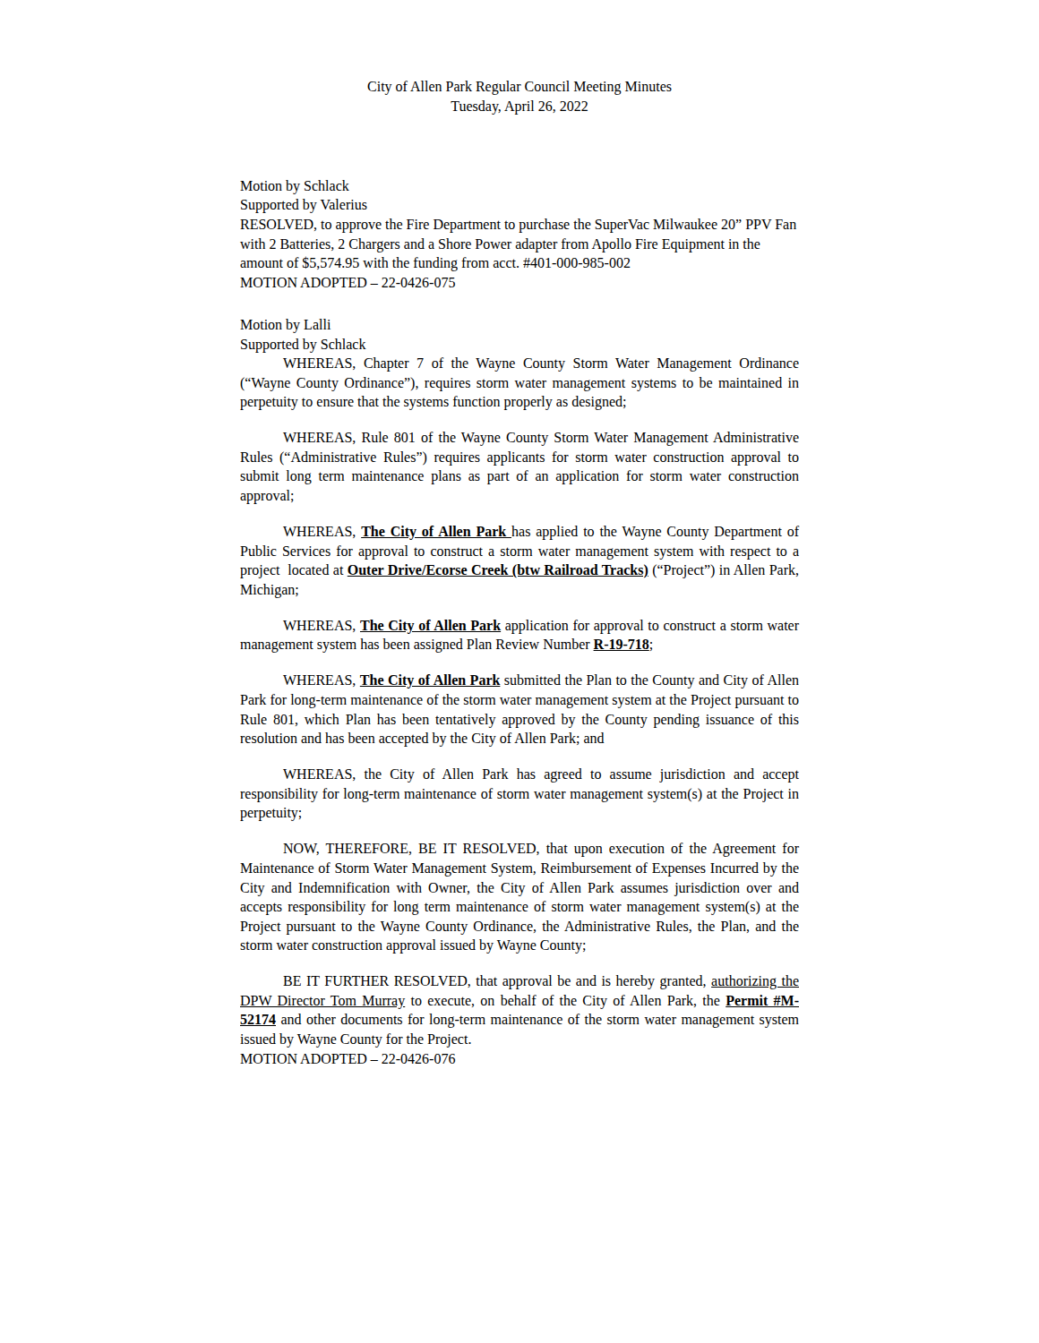City of Allen Park Regular Council Meeting Minutes Tuesday, April 26, 2022
Motion by Schlack
Supported by Valerius
RESOLVED, to approve the Fire Department to purchase the SuperVac Milwaukee 20” PPV Fan with 2 Batteries, 2 Chargers and a Shore Power adapter from Apollo Fire Equipment in the amount of $5,574.95 with the funding from acct. #401-000-985-002
MOTION ADOPTED – 22-0426-075
Motion by Lalli
Supported by Schlack
WHEREAS, Chapter 7 of the Wayne County Storm Water Management Ordinance (“Wayne County Ordinance”), requires storm water management systems to be maintained in perpetuity to ensure that the systems function properly as designed;
WHEREAS, Rule 801 of the Wayne County Storm Water Management Administrative Rules (“Administrative Rules”) requires applicants for storm water construction approval to submit long term maintenance plans as part of an application for storm water construction approval;
WHEREAS, The City of Allen Park has applied to the Wayne County Department of Public Services for approval to construct a storm water management system with respect to a project located at Outer Drive/Ecorse Creek (btw Railroad Tracks) (“Project”) in Allen Park, Michigan;
WHEREAS, The City of Allen Park application for approval to construct a storm water management system has been assigned Plan Review Number R-19-718;
WHEREAS, The City of Allen Park submitted the Plan to the County and City of Allen Park for long-term maintenance of the storm water management system at the Project pursuant to Rule 801, which Plan has been tentatively approved by the County pending issuance of this resolution and has been accepted by the City of Allen Park; and
WHEREAS, the City of Allen Park has agreed to assume jurisdiction and accept responsibility for long-term maintenance of storm water management system(s) at the Project in perpetuity;
NOW, THEREFORE, BE IT RESOLVED, that upon execution of the Agreement for Maintenance of Storm Water Management System, Reimbursement of Expenses Incurred by the City and Indemnification with Owner, the City of Allen Park assumes jurisdiction over and accepts responsibility for long term maintenance of storm water management system(s) at the Project pursuant to the Wayne County Ordinance, the Administrative Rules, the Plan, and the storm water construction approval issued by Wayne County;
BE IT FURTHER RESOLVED, that approval be and is hereby granted, authorizing the DPW Director Tom Murray to execute, on behalf of the City of Allen Park, the Permit #M-52174 and other documents for long-term maintenance of the storm water management system issued by Wayne County for the Project.
MOTION ADOPTED – 22-0426-076